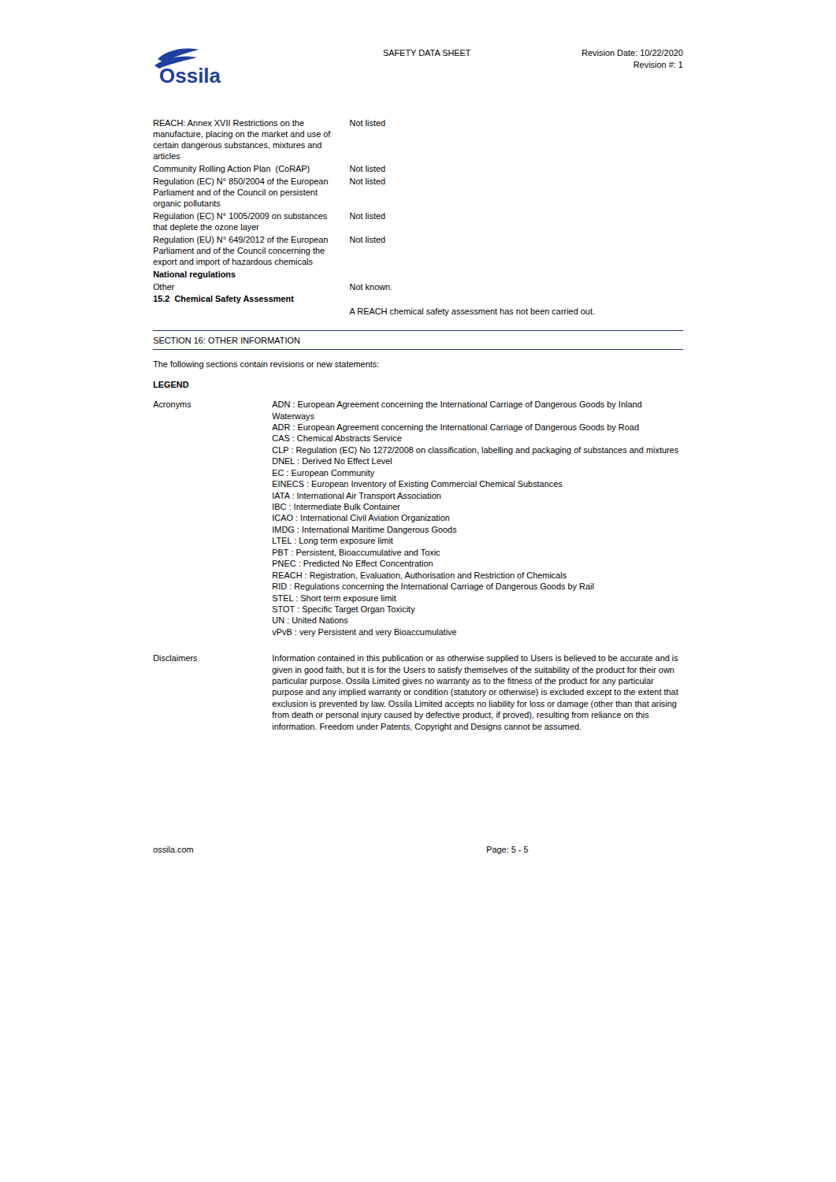Ossila
SAFETY DATA SHEET
Revision Date: 10/22/2020
Revision #: 1
| REACH: Annex XVII Restrictions on the manufacture, placing on the market and use of certain dangerous substances, mixtures and articles | Not listed |
| Community Rolling Action Plan (CoRAP) | Not listed |
| Regulation (EC) N° 850/2004 of the European Parliament and of the Council on persistent organic pollutants | Not listed |
| Regulation (EC) N° 1005/2009 on substances that deplete the ozone layer | Not listed |
| Regulation (EU) N° 649/2012 of the European Parliament and of the Council concerning the export and import of hazardous chemicals | Not listed |
| National regulations | |
| Other | Not known. |
| 15.2 Chemical Safety Assessment | |
| | A REACH chemical safety assessment has not been carried out. |
SECTION 16: OTHER INFORMATION
The following sections contain revisions or new statements:
LEGEND
Acronyms
ADN : European Agreement concerning the International Carriage of Dangerous Goods by Inland Waterways ADR : European Agreement concerning the International Carriage of Dangerous Goods by Road CAS : Chemical Abstracts Service CLP : Regulation (EC) No 1272/2008 on classification, labelling and packaging of substances and mixtures DNEL : Derived No Effect Level EC : European Community EINECS : European Inventory of Existing Commercial Chemical Substances IATA : International Air Transport Association IBC : Intermediate Bulk Container ICAO : International Civil Aviation Organization IMDG : International Maritime Dangerous Goods LTEL : Long term exposure limit PBT : Persistent, Bioaccumulative and Toxic PNEC : Predicted No Effect Concentration REACH : Registration, Evaluation, Authorisation and Restriction of Chemicals RID : Regulations concerning the International Carriage of Dangerous Goods by Rail STEL : Short term exposure limit STOT : Specific Target Organ Toxicity UN : United Nations vPvB : very Persistent and very Bioaccumulative
Disclaimers
Information contained in this publication or as otherwise supplied to Users is believed to be accurate and is given in good faith, but it is for the Users to satisfy themselves of the suitability of the product for their own particular purpose. Ossila Limited gives no warranty as to the fitness of the product for any particular purpose and any implied warranty or condition (statutory or otherwise) is excluded except to the extent that exclusion is prevented by law. Ossila Limited accepts no liability for loss or damage (other than that arising from death or personal injury caused by defective product, if proved), resulting from reliance on this information. Freedom under Patents, Copyright and Designs cannot be assumed.
ossila.com
Page: 5 - 5